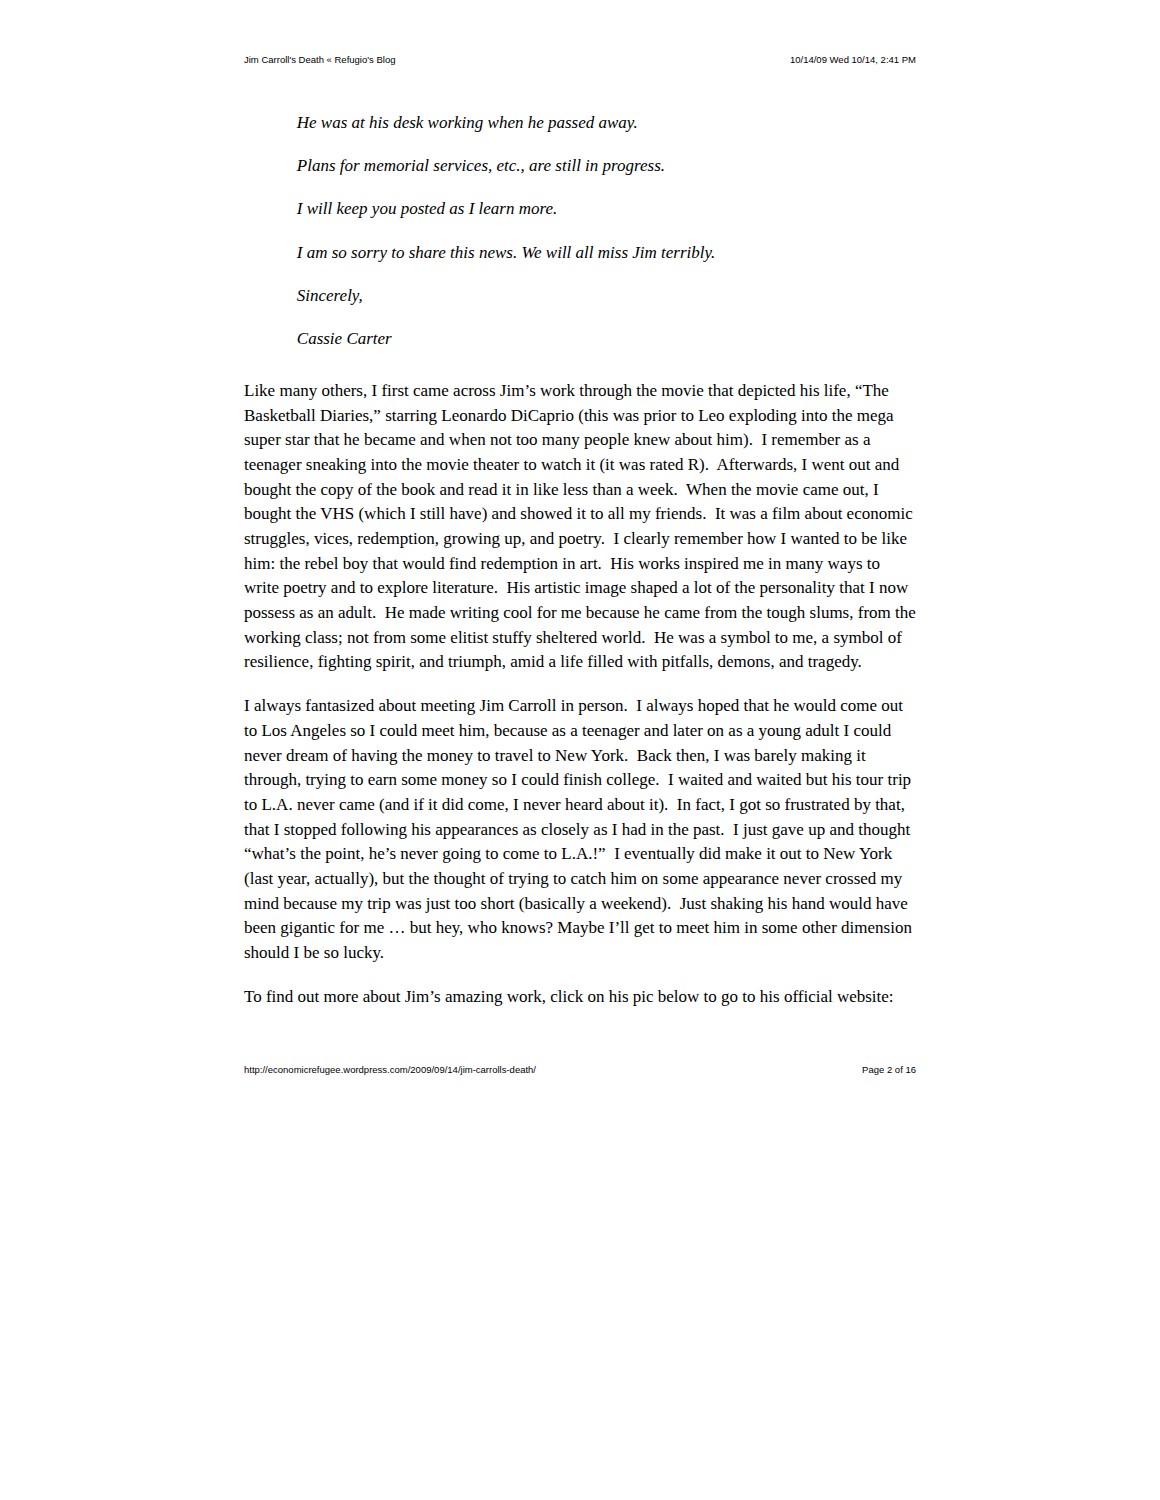Jim Carroll's Death « Refugio's Blog 10/14/09 Wed 10/14, 2:41 PM
He was at his desk working when he passed away.
Plans for memorial services, etc., are still in progress.
I will keep you posted as I learn more.
I am so sorry to share this news. We will all miss Jim terribly.
Sincerely,
Cassie Carter
Like many others, I first came across Jim’s work through the movie that depicted his life, “The Basketball Diaries,” starring Leonardo DiCaprio (this was prior to Leo exploding into the mega super star that he became and when not too many people knew about him). I remember as a teenager sneaking into the movie theater to watch it (it was rated R). Afterwards, I went out and bought the copy of the book and read it in like less than a week. When the movie came out, I bought the VHS (which I still have) and showed it to all my friends. It was a film about economic struggles, vices, redemption, growing up, and poetry. I clearly remember how I wanted to be like him: the rebel boy that would find redemption in art. His works inspired me in many ways to write poetry and to explore literature. His artistic image shaped a lot of the personality that I now possess as an adult. He made writing cool for me because he came from the tough slums, from the working class; not from some elitist stuffy sheltered world. He was a symbol to me, a symbol of resilience, fighting spirit, and triumph, amid a life filled with pitfalls, demons, and tragedy.
I always fantasized about meeting Jim Carroll in person. I always hoped that he would come out to Los Angeles so I could meet him, because as a teenager and later on as a young adult I could never dream of having the money to travel to New York. Back then, I was barely making it through, trying to earn some money so I could finish college. I waited and waited but his tour trip to L.A. never came (and if it did come, I never heard about it). In fact, I got so frustrated by that, that I stopped following his appearances as closely as I had in the past. I just gave up and thought “what’s the point, he’s never going to come to L.A.!” I eventually did make it out to New York (last year, actually), but the thought of trying to catch him on some appearance never crossed my mind because my trip was just too short (basically a weekend). Just shaking his hand would have been gigantic for me … but hey, who knows? Maybe I’ll get to meet him in some other dimension should I be so lucky.
To find out more about Jim’s amazing work, click on his pic below to go to his official website:
http://economicrefugee.wordpress.com/2009/09/14/jim-carrolls-death/ Page 2 of 16